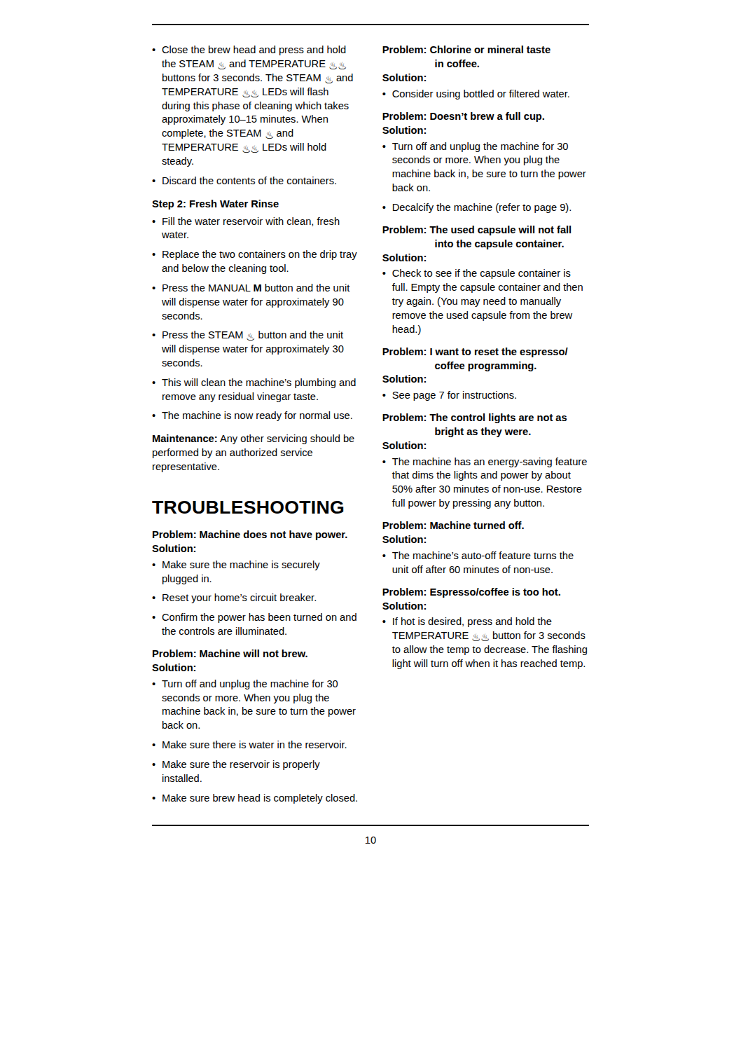Close the brew head and press and hold the STEAM ♨ and TEMPERATURE ♨♨ buttons for 3 seconds. The STEAM ♨ and TEMPERATURE ♨♨ LEDs will flash during this phase of cleaning which takes approximately 10–15 minutes. When complete, the STEAM ♨ and TEMPERATURE ♨♨ LEDs will hold steady.
Discard the contents of the containers.
Step 2: Fresh Water Rinse
Fill the water reservoir with clean, fresh water.
Replace the two containers on the drip tray and below the cleaning tool.
Press the MANUAL M button and the unit will dispense water for approximately 90 seconds.
Press the STEAM ♨ button and the unit will dispense water for approximately 30 seconds.
This will clean the machine’s plumbing and remove any residual vinegar taste.
The machine is now ready for normal use.
Maintenance: Any other servicing should be performed by an authorized service representative.
TROUBLESHOOTING
Problem: Machine does not have power.
Solution:
Make sure the machine is securely plugged in.
Reset your home’s circuit breaker.
Confirm the power has been turned on and the controls are illuminated.
Problem: Machine will not brew.
Solution:
Turn off and unplug the machine for 30 seconds or more. When you plug the machine back in, be sure to turn the power back on.
Make sure there is water in the reservoir.
Make sure the reservoir is properly installed.
Make sure brew head is completely closed.
Problem: Chlorine or mineral tastein coffee.
Solution:
Consider using bottled or filtered water.
Problem: Doesn’t brew a full cup.
Solution:
Turn off and unplug the machine for 30 seconds or more. When you plug the machine back in, be sure to turn the power back on.
Decalcify the machine (refer to page 9).
Problem: The used capsule will not fallinto the capsule container.
Solution:
Check to see if the capsule container is full. Empty the capsule container and then try again. (You may need to manually remove the used capsule from the brew head.)
Problem: I want to reset the espresso/coffee programming.
Solution:
See page 7 for instructions.
Problem: The control lights are not asbright as they were.
Solution:
The machine has an energy-saving feature that dims the lights and power by about 50% after 30 minutes of non-use. Restore full power by pressing any button.
Problem: Machine turned off.
Solution:
The machine’s auto-off feature turns the unit off after 60 minutes of non-use.
Problem: Espresso/coffee is too hot.
Solution:
If hot is desired, press and hold the TEMPERATURE ♨♨ button for 3 seconds to allow the temp to decrease. The flashing light will turn off when it has reached temp.
10